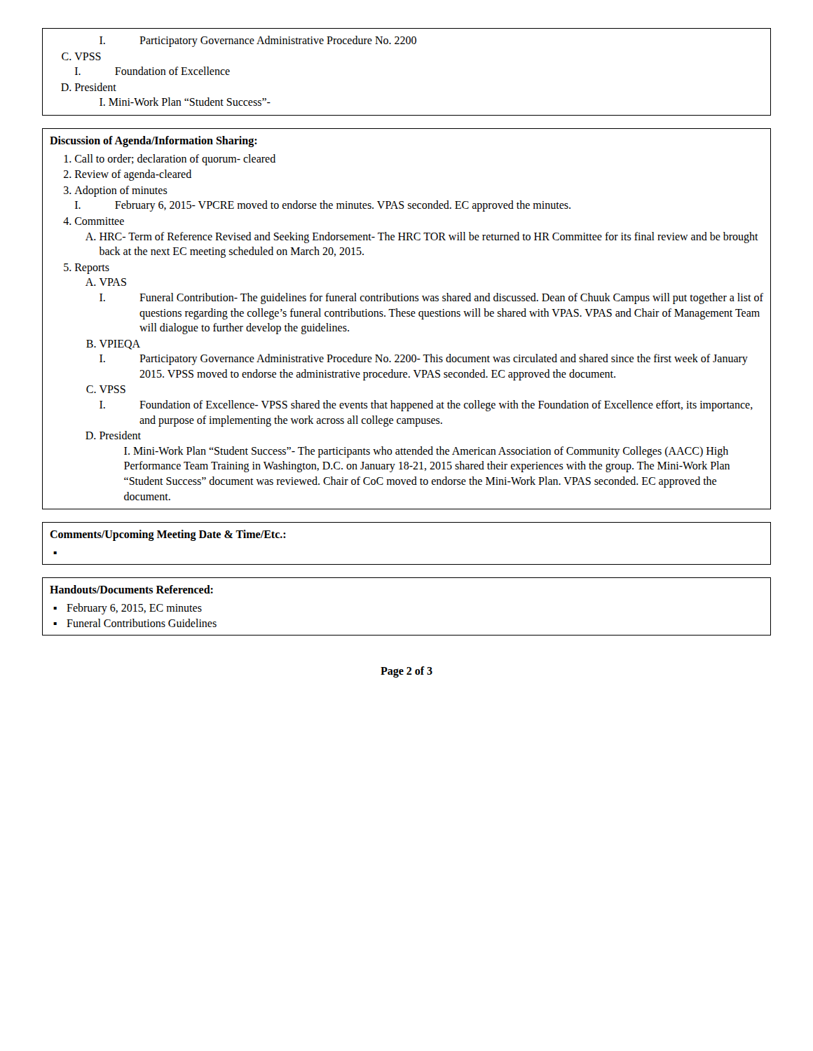I. Participatory Governance Administrative Procedure No. 2200
VPSS
I. Foundation of Excellence
President
I. Mini-Work Plan “Student Success”-
Discussion of Agenda/Information Sharing:
Call to order; declaration of quorum- cleared
Review of agenda-cleared
Adoption of minutes
I. February 6, 2015- VPCRE moved to endorse the minutes. VPAS seconded. EC approved the minutes.
Committee
HRC- Term of Reference Revised and Seeking Endorsement- The HRC TOR will be returned to HR Committee for its final review and be brought back at the next EC meeting scheduled on March 20, 2015.
Reports
VPAS
I. Funeral Contribution- The guidelines for funeral contributions was shared and discussed. Dean of Chuuk Campus will put together a list of questions regarding the college’s funeral contributions. These questions will be shared with VPAS. VPAS and Chair of Management Team will dialogue to further develop the guidelines.
VPIEQA
I. Participatory Governance Administrative Procedure No. 2200- This document was circulated and shared since the first week of January 2015. VPSS moved to endorse the administrative procedure. VPAS seconded. EC approved the document.
VPSS
I. Foundation of Excellence- VPSS shared the events that happened at the college with the Foundation of Excellence effort, its importance, and purpose of implementing the work across all college campuses.
President
I. Mini-Work Plan “Student Success”- The participants who attended the American Association of Community Colleges (AACC) High Performance Team Training in Washington, D.C. on January 18-21, 2015 shared their experiences with the group. The Mini-Work Plan “Student Success” document was reviewed. Chair of CoC moved to endorse the Mini-Work Plan. VPAS seconded. EC approved the document.
Comments/Upcoming Meeting Date & Time/Etc.:
Handouts/Documents Referenced:
February 6, 2015, EC minutes
Funeral Contributions Guidelines
Page 2 of 3